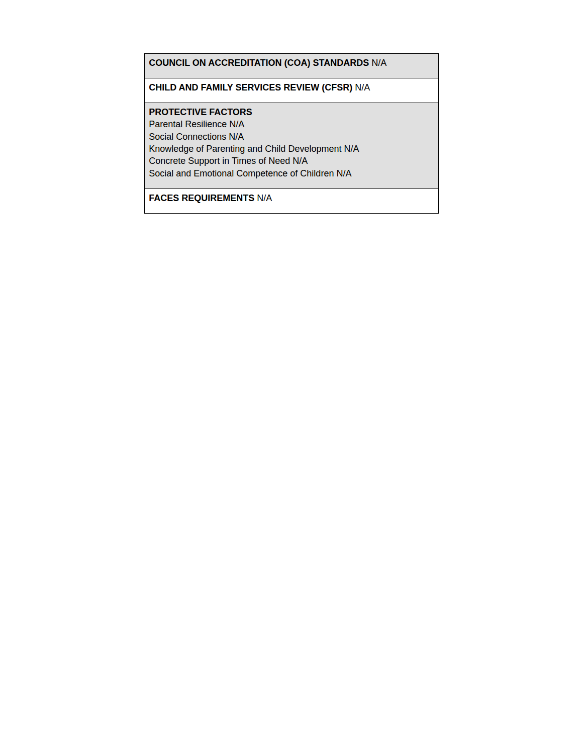| COUNCIL ON ACCREDITATION (COA) STANDARDS N/A |
| CHILD AND FAMILY SERVICES REVIEW (CFSR) N/A |
| PROTECTIVE FACTORS Parental Resilience N/A Social Connections N/A Knowledge of Parenting and Child Development N/A Concrete Support in Times of Need N/A Social and Emotional Competence of Children N/A |
| FACES REQUIREMENTS N/A |